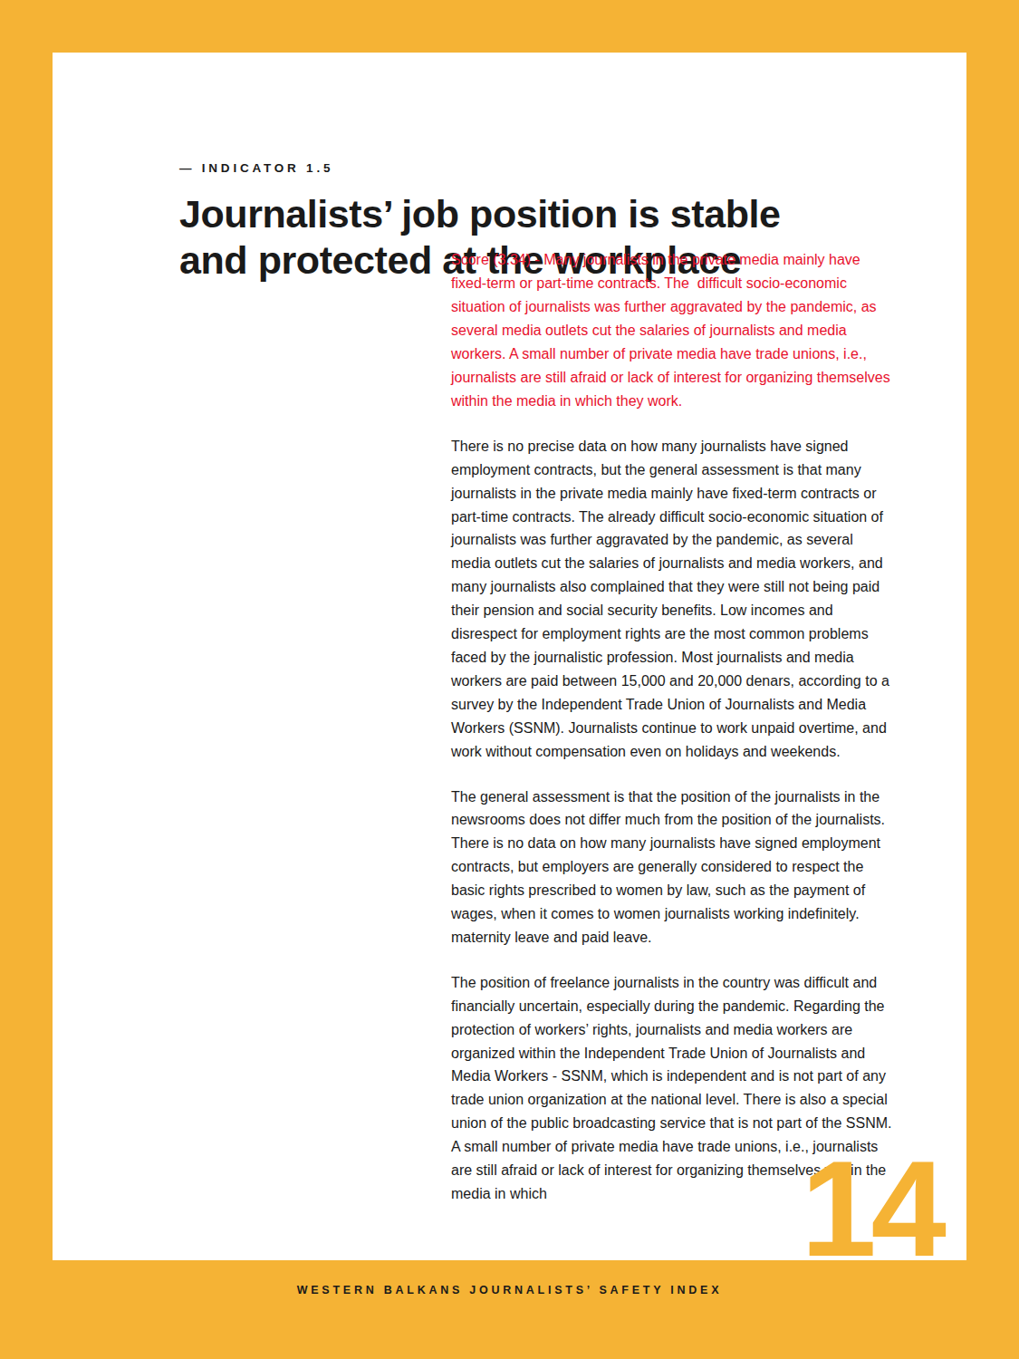— Indicator 1.5
Journalists’ job position is stable and protected at the workplace
Score (3.34) - Many journalists in the private media mainly have fixed-term or part-time contracts. The difficult socio-economic situation of journalists was further aggravated by the pandemic, as several media outlets cut the salaries of journalists and media workers. A small number of private media have trade unions, i.e., journalists are still afraid or lack of interest for organizing themselves within the media in which they work.
There is no precise data on how many journalists have signed employment contracts, but the general assessment is that many journalists in the private media mainly have fixed-term contracts or part-time contracts. The already difficult socio-economic situation of journalists was further aggravated by the pandemic, as several media outlets cut the salaries of journalists and media workers, and many journalists also complained that they were still not being paid their pension and social security benefits. Low incomes and disrespect for employment rights are the most common problems faced by the journalistic profession. Most journalists and media workers are paid between 15,000 and 20,000 denars, according to a survey by the Independent Trade Union of Journalists and Media Workers (SSNM). Journalists continue to work unpaid overtime, and work without compensation even on holidays and weekends.
The general assessment is that the position of the journalists in the newsrooms does not differ much from the position of the journalists. There is no data on how many journalists have signed employment contracts, but employers are generally considered to respect the basic rights prescribed to women by law, such as the payment of wages, when it comes to women journalists working indefinitely. maternity leave and paid leave.
The position of freelance journalists in the country was difficult and financially uncertain, especially during the pandemic. Regarding the protection of workers’ rights, journalists and media workers are organized within the Independent Trade Union of Journalists and Media Workers - SSNM, which is independent and is not part of any trade union organization at the national level. There is also a special union of the public broadcasting service that is not part of the SSNM. A small number of private media have trade unions, i.e., journalists are still afraid or lack of interest for organizing themselves within the media in which
14
Western Balkans Journalists’ Safety Index